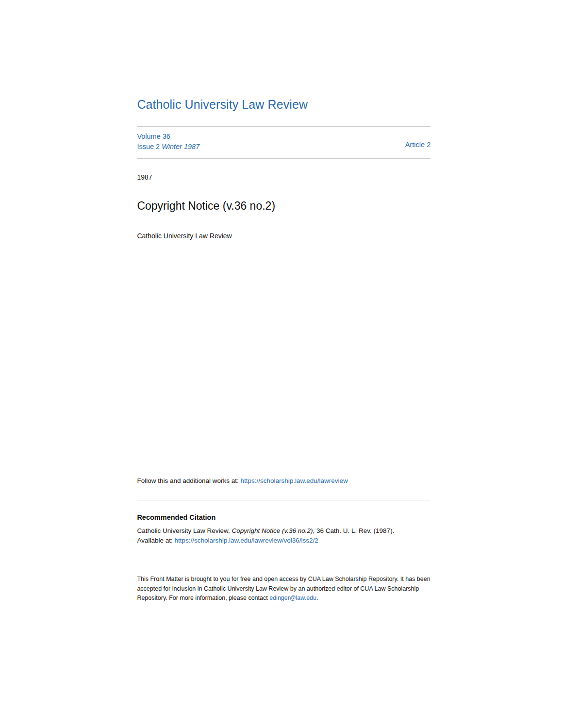Catholic University Law Review
Volume 36
Issue 2 Winter 1987
Article 2
1987
Copyright Notice (v.36 no.2)
Catholic University Law Review
Follow this and additional works at: https://scholarship.law.edu/lawreview
Recommended Citation
Catholic University Law Review, Copyright Notice (v.36 no.2), 36 Cath. U. L. Rev. (1987).
Available at: https://scholarship.law.edu/lawreview/vol36/iss2/2
This Front Matter is brought to you for free and open access by CUA Law Scholarship Repository. It has been accepted for inclusion in Catholic University Law Review by an authorized editor of CUA Law Scholarship Repository. For more information, please contact edinger@law.edu.